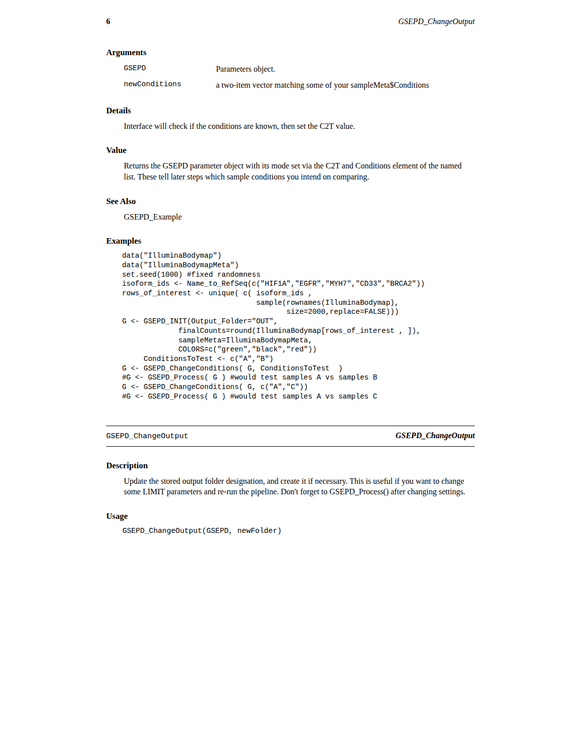6 GSEPD_ChangeOutput
Arguments
GSEPD
Parameters object.
newConditions
a two-item vector matching some of your sampleMeta$Conditions
Details
Interface will check if the conditions are known, then set the C2T value.
Value
Returns the GSEPD parameter object with its mode set via the C2T and Conditions element of the named list. These tell later steps which sample conditions you intend on comparing.
See Also
GSEPD_Example
Examples
data("IlluminaBodymap")
data("IlluminaBodymapMeta")
set.seed(1000) #fixed randomness
isoform_ids <- Name_to_RefSeq(c("HIF1A","EGFR","MYH7","CD33","BRCA2"))
rows_of_interest <- unique( c( isoform_ids ,
                               sample(rownames(IlluminaBodymap),
                                      size=2000,replace=FALSE)))
G <- GSEPD_INIT(Output_Folder="OUT",
             finalCounts=round(IlluminaBodymap[rows_of_interest , ]),
             sampleMeta=IlluminaBodymapMeta,
             COLORS=c("green","black","red"))
     ConditionsToTest <- c("A","B")
G <- GSEPD_ChangeConditions( G, ConditionsToTest  )
#G <- GSEPD_Process( G ) #would test samples A vs samples B
G <- GSEPD_ChangeConditions( G, c("A","C"))
#G <- GSEPD_Process( G ) #would test samples A vs samples C
GSEPD_ChangeOutput GSEPD_ChangeOutput
Description
Update the stored output folder designation, and create it if necessary. This is useful if you want to change some LIMIT parameters and re-run the pipeline. Don't forget to GSEPD_Process() after changing settings.
Usage
GSEPD_ChangeOutput(GSEPD, newFolder)